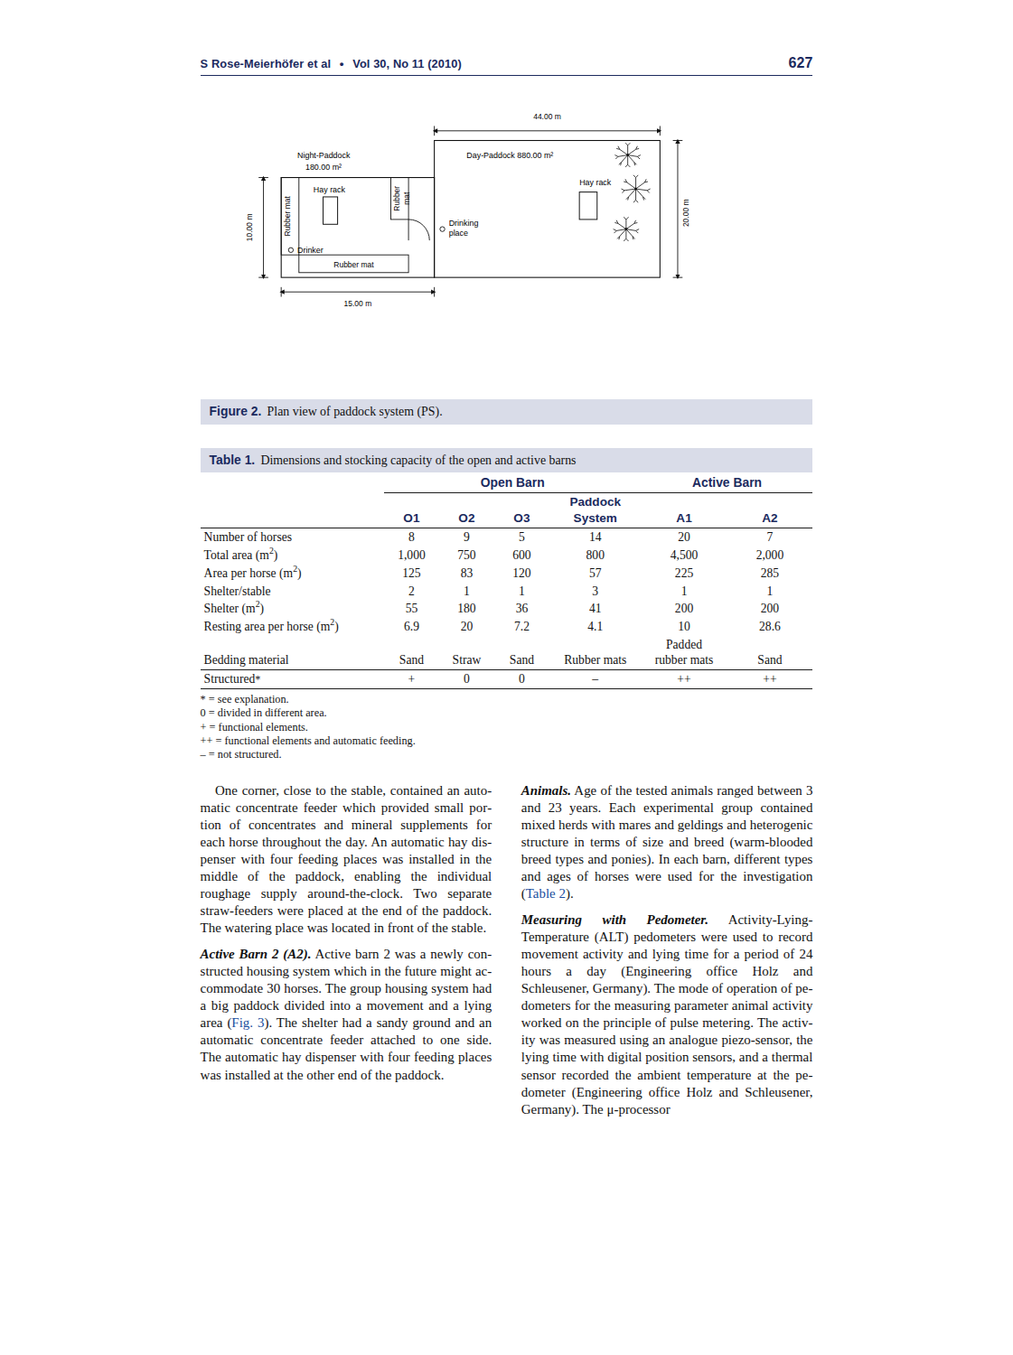S Rose-Meierhöfer et al • Vol 30, No 11 (2010)
627
44.00 m Day-Paddock 880.00 m² 20.00 m Hay rack Night-Paddock 180.00 m² 10.00 m Rubber mat Rubber mat Hay rack Drinker Rubber mat Drinking place 15.00 m
Figure 2. Plan view of paddock system (PS).
Table 1. Dimensions and stocking capacity of the open and active barns
| | Open Barn | Active Barn |
| --- | --- | --- |
| | O1 | O2 | O3 | Paddock System | A1 | A2 |
| Number of horses | 8 | 9 | 5 | 14 | 20 | 7 |
| Total area (m 2 ) | 1,000 | 750 | 600 | 800 | 4,500 | 2,000 |
| Area per horse (m 2 ) | 125 | 83 | 120 | 57 | 225 | 285 |
| Shelter/stable | 2 | 1 | 1 | 3 | 1 | 1 |
| Shelter (m 2 ) | 55 | 180 | 36 | 41 | 200 | 200 |
| Resting area per horse (m 2 ) | 6.9 | 20 | 7.2 | 4.1 | 10 | 28.6 |
| Bedding material | Sand | Straw | Sand | Rubber mats | Padded rubber mats | Sand |
| Structured * | + | 0 | 0 | – | ++ | ++ |
* = see explanation.
0 = divided in different area.
+ = functional elements.
++ = functional elements and automatic feeding.
– = not structured.
One corner, close to the stable, contained an automatic concentrate feeder which provided small portion of concentrates and mineral supplements for each horse throughout the day. An automatic hay dispenser with four feeding places was installed in the middle of the paddock, enabling the individual roughage supply around-the-clock. Two separate straw-feeders were placed at the end of the paddock. The watering place was located in front of the stable.
Active Barn 2 (A2). Active barn 2 was a newly constructed housing system which in the future might accommodate 30 horses. The group housing system had a big paddock divided into a movement and a lying area (Fig. 3). The shelter had a sandy ground and an automatic concentrate feeder attached to one side. The automatic hay dispenser with four feeding places was installed at the other end of the paddock.
Animals. Age of the tested animals ranged between 3 and 23 years. Each experimental group contained mixed herds with mares and geldings and heterogenic structure in terms of size and breed (warm-blooded breed types and ponies). In each barn, different types and ages of horses were used for the investigation (Table 2).
Measuring with Pedometer. Activity-Lying-Temperature (ALT) pedometers were used to record movement activity and lying time for a period of 24 hours a day (Engineering office Holz and Schleusener, Germany). The mode of operation of pedometers for the measuring parameter animal activity worked on the principle of pulse metering. The activity was measured using an analogue piezo-sensor, the lying time with digital position sensors, and a thermal sensor recorded the ambient temperature at the pedometer (Engineering office Holz and Schleusener, Germany). The μ-processor